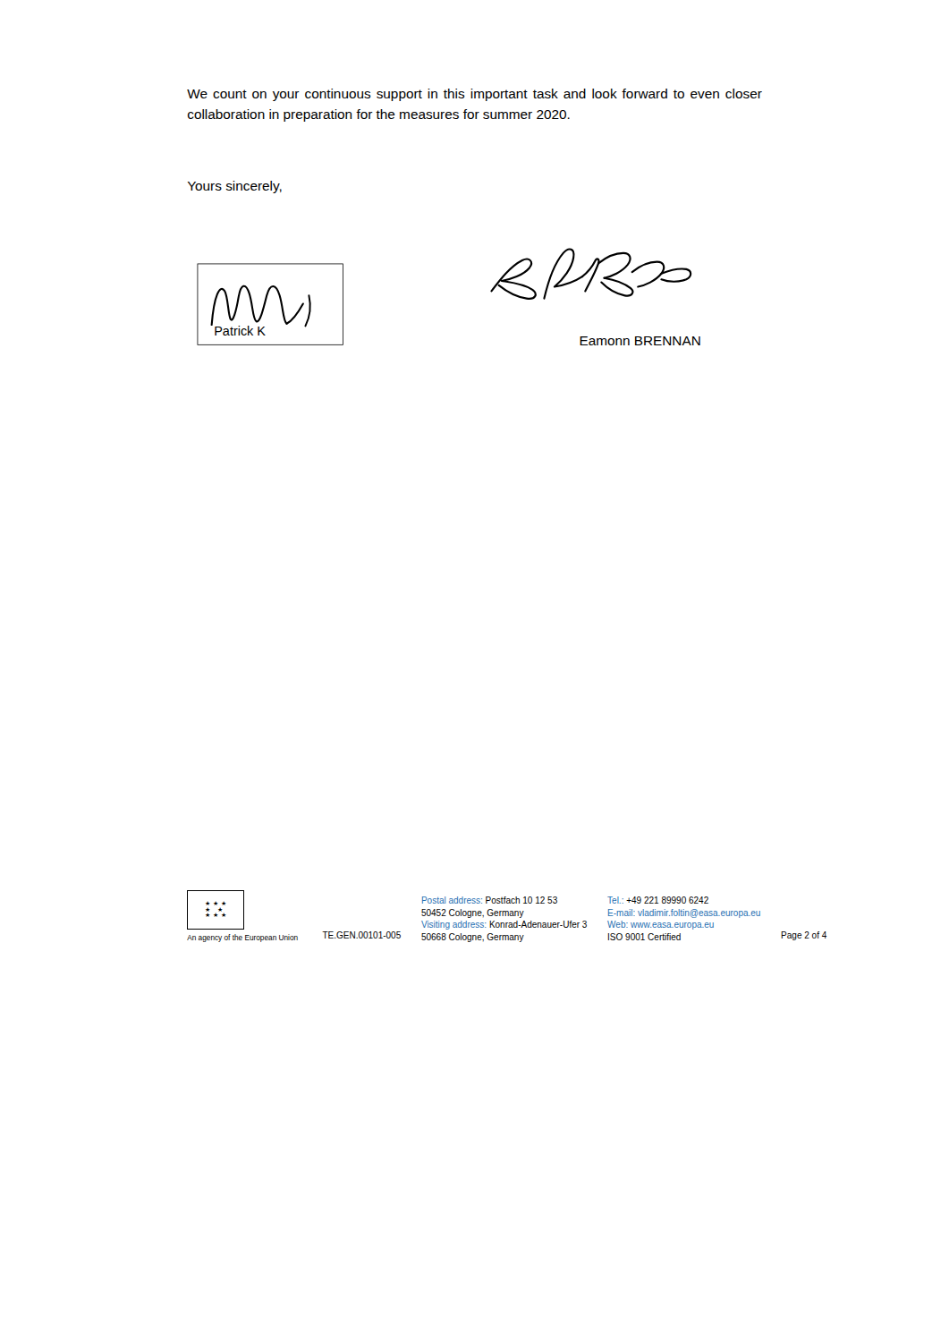We count on your continuous support in this important task and look forward to even closer collaboration in preparation for the measures for summer 2020.
Yours sincerely,
Patrick K
Eamonn BRENNAN
★ ★ ★
★ ★
★ ★ ★
An agency of the European Union
TE.GEN.00101-005
Postal address: Postfach 10 12 53
50452 Cologne, Germany
Visiting address: Konrad-Adenauer-Ufer 3
50668 Cologne, Germany
Tel.: +49 221 89990 6242
E-mail: vladimir.foltin@easa.europa.eu
Web: www.easa.europa.eu
ISO 9001 Certified
Page 2 of 4